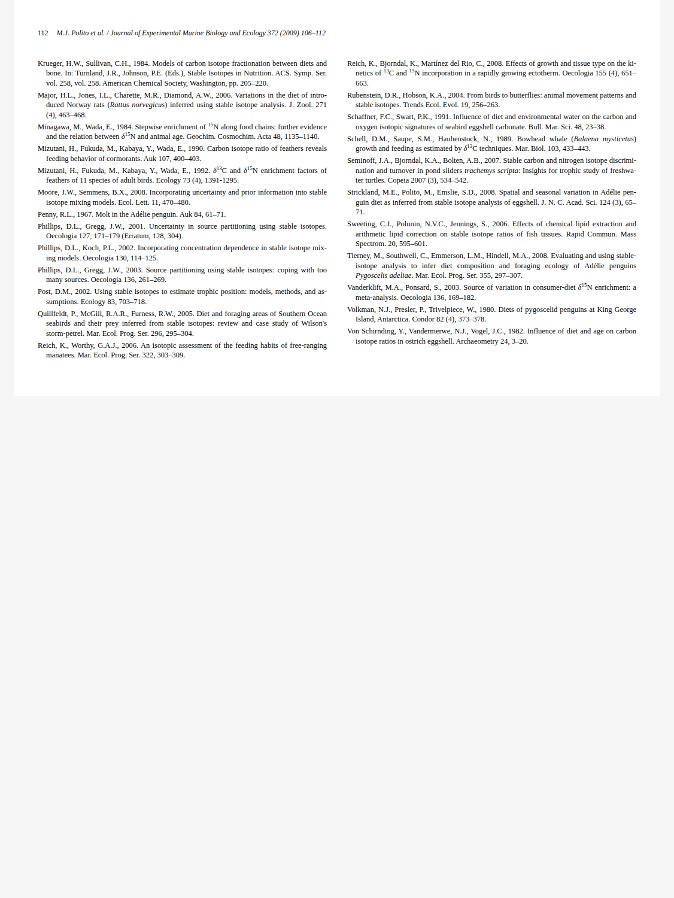112 M.J. Polito et al. / Journal of Experimental Marine Biology and Ecology 372 (2009) 106–112
Krueger, H.W., Sullivan, C.H., 1984. Models of carbon isotope fractionation between diets and bone. In: Turnland, J.R., Johnson, P.E. (Eds.), Stable Isotopes in Nutrition. ACS. Symp. Ser. vol. 258, vol. 258. American Chemical Society, Washington, pp. 205–220.
Major, H.L., Jones, I.L., Charette, M.R., Diamond, A.W., 2006. Variations in the diet of introduced Norway rats (Rattus norvegicus) inferred using stable isotope analysis. J. Zool. 271 (4), 463–468.
Minagawa, M., Wada, E., 1984. Stepwise enrichment of 15N along food chains: further evidence and the relation between δ15N and animal age. Geochim. Cosmochim. Acta 48, 1135–1140.
Mizutani, H., Fukuda, M., Kabaya, Y., Wada, E., 1990. Carbon isotope ratio of feathers reveals feeding behavior of cormorants. Auk 107, 400–403.
Mizutani, H., Fukuda, M., Kabaya, Y., Wada, E., 1992. δ13C and δ15N enrichment factors of feathers of 11 species of adult birds. Ecology 73 (4), 1391-1295.
Moore, J.W., Semmens, B.X., 2008. Incorporating uncertainty and prior information into stable isotope mixing models. Ecol. Lett. 11, 470–480.
Penny, R.L., 1967. Molt in the Adélie penguin. Auk 84, 61–71.
Phillips, D.L., Gregg, J.W., 2001. Uncertainty in source partitioning using stable isotopes. Oecologia 127, 171–179 (Erratum, 128, 304).
Phillips, D.L., Koch, P.L., 2002. Incorporating concentration dependence in stable isotope mixing models. Oecologia 130, 114–125.
Phillips, D.L., Gregg, J.W., 2003. Source partitioning using stable isotopes: coping with too many sources. Oecologia 136, 261–269.
Post, D.M., 2002. Using stable isotopes to estimate trophic position: models, methods, and assumptions. Ecology 83, 703–718.
Quillfeldt, P., McGill, R.A.R., Furness, R.W., 2005. Diet and foraging areas of Southern Ocean seabirds and their prey inferred from stable isotopes: review and case study of Wilson's storm-petrel. Mar. Ecol. Prog. Ser. 296, 295–304.
Reich, K., Worthy, G.A.J., 2006. An isotopic assessment of the feeding habits of free-ranging manatees. Mar. Ecol. Prog. Ser. 322, 303–309.
Reich, K., Bjorndal, K., Martínez del Rio, C., 2008. Effects of growth and tissue type on the kinetics of 13C and 15N incorporation in a rapidly growing ectotherm. Oecologia 155 (4), 651–663.
Rubenstein, D.R., Hobson, K.A., 2004. From birds to butterflies: animal movement patterns and stable isotopes. Trends Ecol. Evol. 19, 256–263.
Schaffner, F.C., Swart, P.K., 1991. Influence of diet and environmental water on the carbon and oxygen isotopic signatures of seabird eggshell carbonate. Bull. Mar. Sci. 48, 23–38.
Schell, D.M., Saupe, S.M., Haubenstock, N., 1989. Bowhead whale (Balaena mysticetus) growth and feeding as estimated by δ13C techniques. Mar. Biol. 103, 433–443.
Seminoff, J.A., Bjorndal, K.A., Bolten, A.B., 2007. Stable carbon and nitrogen isotope discrimination and turnover in pond sliders trachemys scripta: Insights for trophic study of freshwater turtles. Copeia 2007 (3), 534–542.
Strickland, M.E., Polito, M., Emslie, S.D., 2008. Spatial and seasonal variation in Adélie penguin diet as inferred from stable isotope analysis of eggshell. J. N. C. Acad. Sci. 124 (3), 65–71.
Sweeting, C.J., Polunin, N.V.C., Jennings, S., 2006. Effects of chemical lipid extraction and arithmetic lipid correction on stable isotope ratios of fish tissues. Rapid Commun. Mass Spectrom. 20, 595–601.
Tierney, M., Southwell, C., Emmerson, L.M., Hindell, M.A., 2008. Evaluating and using stable-isotope analysis to infer diet composition and foraging ecology of Adélie penguins Pygoscelis adeliae. Mar. Ecol. Prog. Ser. 355, 297–307.
Vanderklift, M.A., Ponsard, S., 2003. Source of variation in consumer-diet δ15N enrichment: a meta-analysis. Oecologia 136, 169–182.
Volkman, N.J., Presler, P., Trivelpiece, W., 1980. Diets of pygoscelid penguins at King George Island, Antarctica. Condor 82 (4), 373–378.
Von Schirnding, Y., Vandermerwe, N.J., Vogel, J.C., 1982. Influence of diet and age on carbon isotope ratios in ostrich eggshell. Archaeometry 24, 3–20.